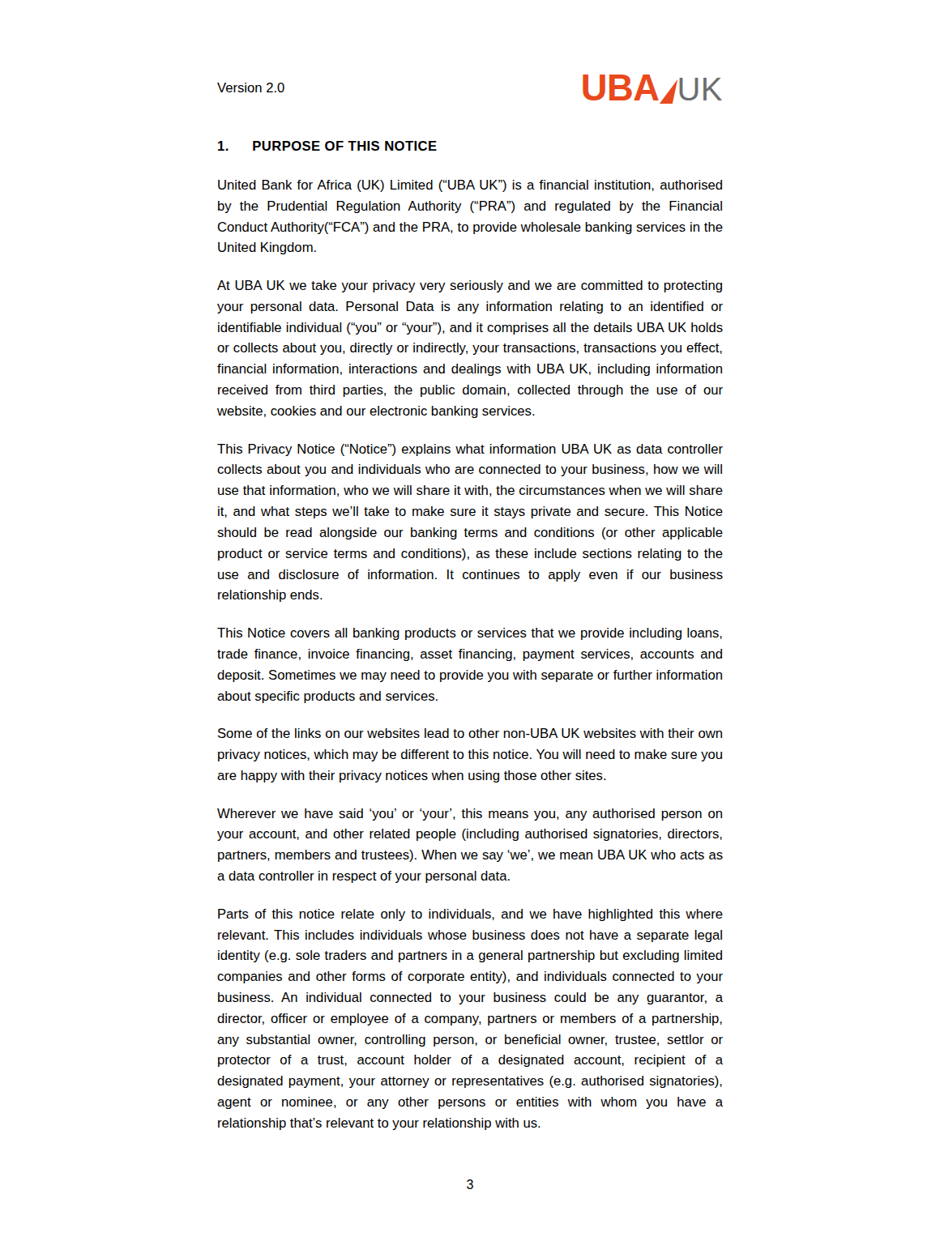Version 2.0
UBA UK
1. PURPOSE OF THIS NOTICE
United Bank for Africa (UK) Limited (“UBA UK”) is a financial institution, authorised by the Prudential Regulation Authority (“PRA”) and regulated by the Financial Conduct Authority(“FCA”) and the PRA, to provide wholesale banking services in the United Kingdom.
At UBA UK we take your privacy very seriously and we are committed to protecting your personal data. Personal Data is any information relating to an identified or identifiable individual (“you” or “your”), and it comprises all the details UBA UK holds or collects about you, directly or indirectly, your transactions, transactions you effect, financial information, interactions and dealings with UBA UK, including information received from third parties, the public domain, collected through the use of our website, cookies and our electronic banking services.
This Privacy Notice (“Notice”) explains what information UBA UK as data controller collects about you and individuals who are connected to your business, how we will use that information, who we will share it with, the circumstances when we will share it, and what steps we’ll take to make sure it stays private and secure. This Notice should be read alongside our banking terms and conditions (or other applicable product or service terms and conditions), as these include sections relating to the use and disclosure of information. It continues to apply even if our business relationship ends.
This Notice covers all banking products or services that we provide including loans, trade finance, invoice financing, asset financing, payment services, accounts and deposit. Sometimes we may need to provide you with separate or further information about specific products and services.
Some of the links on our websites lead to other non-UBA UK websites with their own privacy notices, which may be different to this notice. You will need to make sure you are happy with their privacy notices when using those other sites.
Wherever we have said ‘you’ or ‘your’, this means you, any authorised person on your account, and other related people (including authorised signatories, directors, partners, members and trustees). When we say ‘we’, we mean UBA UK who acts as a data controller in respect of your personal data.
Parts of this notice relate only to individuals, and we have highlighted this where relevant. This includes individuals whose business does not have a separate legal identity (e.g. sole traders and partners in a general partnership but excluding limited companies and other forms of corporate entity), and individuals connected to your business. An individual connected to your business could be any guarantor, a director, officer or employee of a company, partners or members of a partnership, any substantial owner, controlling person, or beneficial owner, trustee, settlor or protector of a trust, account holder of a designated account, recipient of a designated payment, your attorney or representatives (e.g. authorised signatories), agent or nominee, or any other persons or entities with whom you have a relationship that’s relevant to your relationship with us.
3